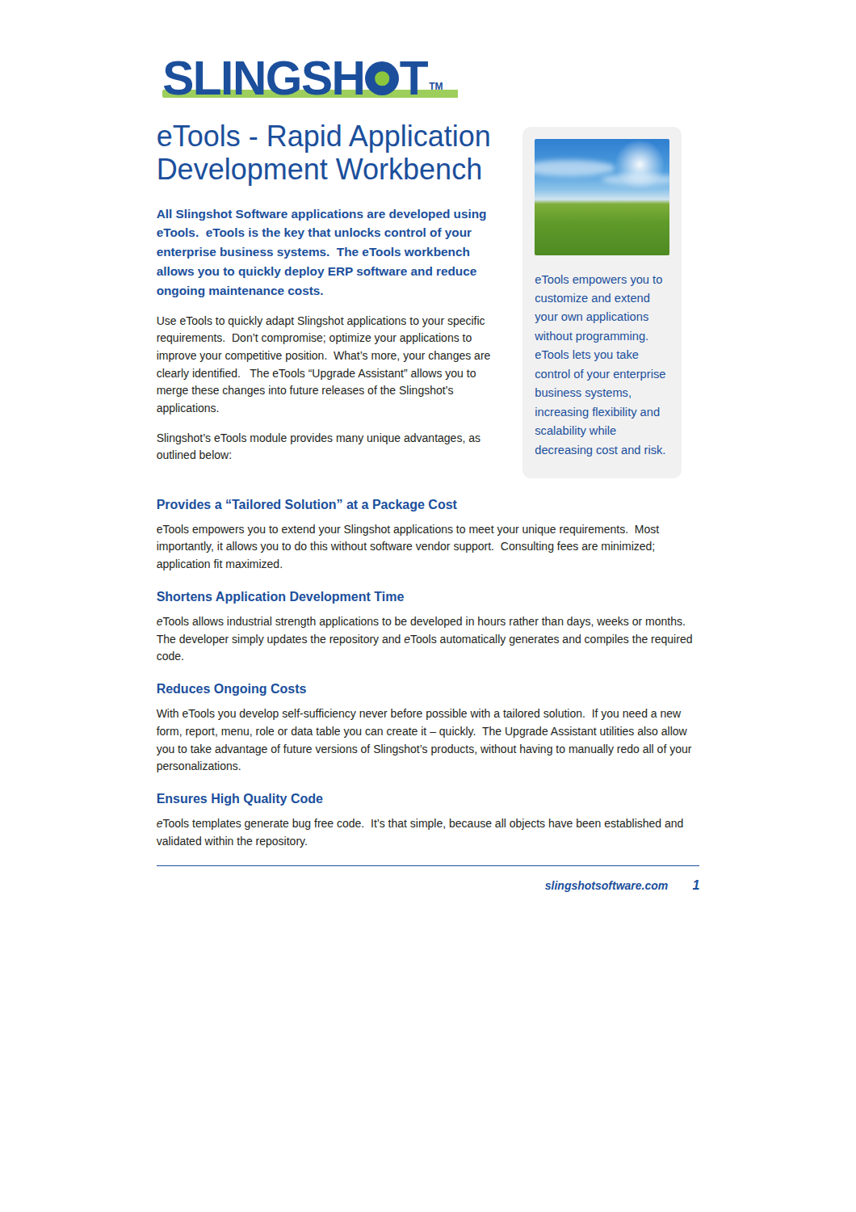SLINGSH T TM
eTools - Rapid Application Development Workbench
All Slingshot Software applications are developed using eTools. eTools is the key that unlocks control of your enterprise business systems. The eTools workbench allows you to quickly deploy ERP software and reduce ongoing maintenance costs.
Use eTools to quickly adapt Slingshot applications to your specific requirements. Don’t compromise; optimize your applications to improve your competitive position. What’s more, your changes are clearly identified. The eTools “Upgrade Assistant” allows you to merge these changes into future releases of the Slingshot’s applications.
Slingshot’s eTools module provides many unique advantages, as outlined below:
eTools empowers you to customize and extend your own applications without programming. eTools lets you take control of your enterprise business systems, increasing flexibility and scalability while decreasing cost and risk.
Provides a “Tailored Solution” at a Package Cost
eTools empowers you to extend your Slingshot applications to meet your unique requirements. Most importantly, it allows you to do this without software vendor support. Consulting fees are minimized; application fit maximized.
Shortens Application Development Time
e Tools allows industrial strength applications to be developed in hours rather than days, weeks or months. The developer simply updates the repository and e Tools automatically generates and compiles the required code.
Reduces Ongoing Costs
With eTools you develop self-sufficiency never before possible with a tailored solution. If you need a new form, report, menu, role or data table you can create it – quickly. The Upgrade Assistant utilities also allow you to take advantage of future versions of Slingshot’s products, without having to manually redo all of your personalizations.
Ensures High Quality Code
e Tools templates generate bug free code. It’s that simple, because all objects have been established and validated within the repository.
slingshotsoftware.com 1